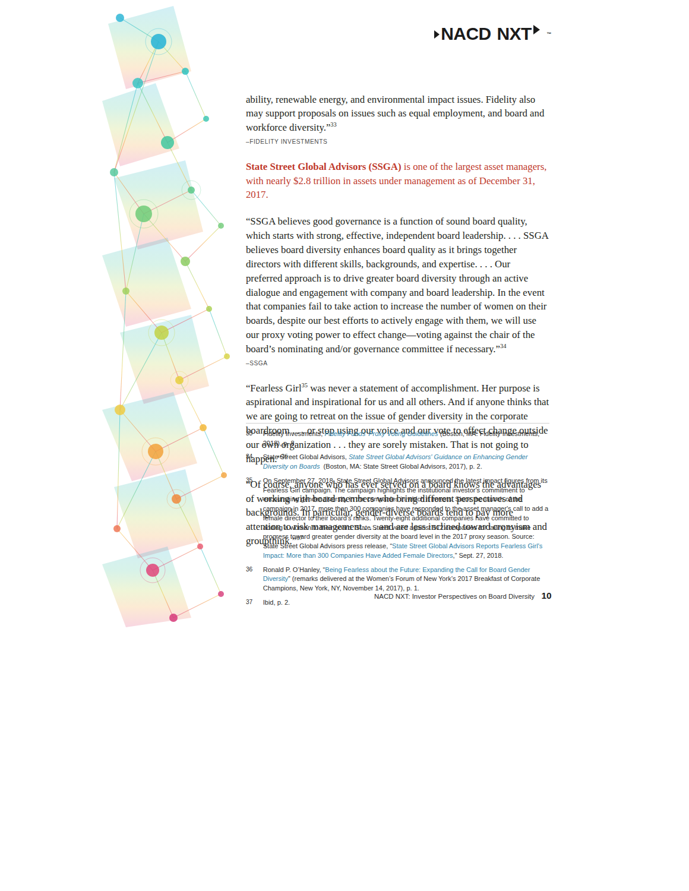NACD NXT ™
ability, renewable energy, and environmental impact issues. Fidelity also may support proposals on issues such as equal employment, and board and workforce diversity.”33
–Fidelity Investments
State Street Global Advisors (SSGA) is one of the largest asset managers, with nearly $2.8 trillion in assets under management as of December 31, 2017.
“SSGA believes good governance is a function of sound board quality, which starts with strong, effective, independent board leadership. . . . SSGA believes board diversity enhances board quality as it brings together directors with different skills, backgrounds, and expertise. . . . Our preferred approach is to drive greater board diversity through an active dialogue and engagement with company and board leadership. In the event that companies fail to take action to increase the number of women on their boards, despite our best efforts to actively engage with them, we will use our proxy voting power to effect change—voting against the chair of the board’s nominating and/or governance committee if necessary.”34
–SSGA
“Fearless Girl35 was never a statement of accomplishment. Her purpose is aspirational and inspirational for us and all others. And if anyone thinks that we are going to retreat on the issue of gender diversity in the corporate boardroom . . . or stop using our voice and our vote to effect change outside our own organization . . . they are sorely mistaken. That is not going to happen.”36
“Of course, anyone who has ever served on a board knows the advantages of working with board members who bring different perspectives and backgrounds. In particular, gender-diverse boards tend to pay more attention to risk management . . . and are less inclined toward cronyism and groupthink.”37
33 Fidelity Investments, Fidelity Funds’ Proxy Voting Guidelines (Boston, MA: Fidelity Investments, 2018), p. 8.
34 State Street Global Advisors, State Street Global Advisors' Guidance on Enhancing Gender Diversity on Boards (Boston, MA: State Street Global Advisors, 2017), p. 2.
35 On September 27, 2018, State Street Global Advisors announced the latest impact figures from its Fearless Girl campaign. The campaign highlights the institutional investor's commitment to encouraging gender diversity in the companies in which it invests. Since the launch of the campaign in 2017, more than 300 companies have responded to the asset manager's call to add a female director to their board's ranks. Twenty-eight additional companies have committed to adding a woman to their board. State Street voted against 512 companies for failing to make progress toward greater gender diversity at the board level in the 2017 proxy season. Source: State Street Global Advisors press release, “State Street Global Advisors Reports Fearless Girl's Impact: More than 300 Companies Have Added Female Directors,” Sept. 27, 2018.
36 Ronald P. O’Hanley, “Being Fearless about the Future: Expanding the Call for Board Gender Diversity” (remarks delivered at the Women’s Forum of New York’s 2017 Breakfast of Corporate Champions, New York, NY, November 14, 2017), p. 1.
37 Ibid, p. 2.
NACD NXT: Investor Perspectives on Board Diversity 10